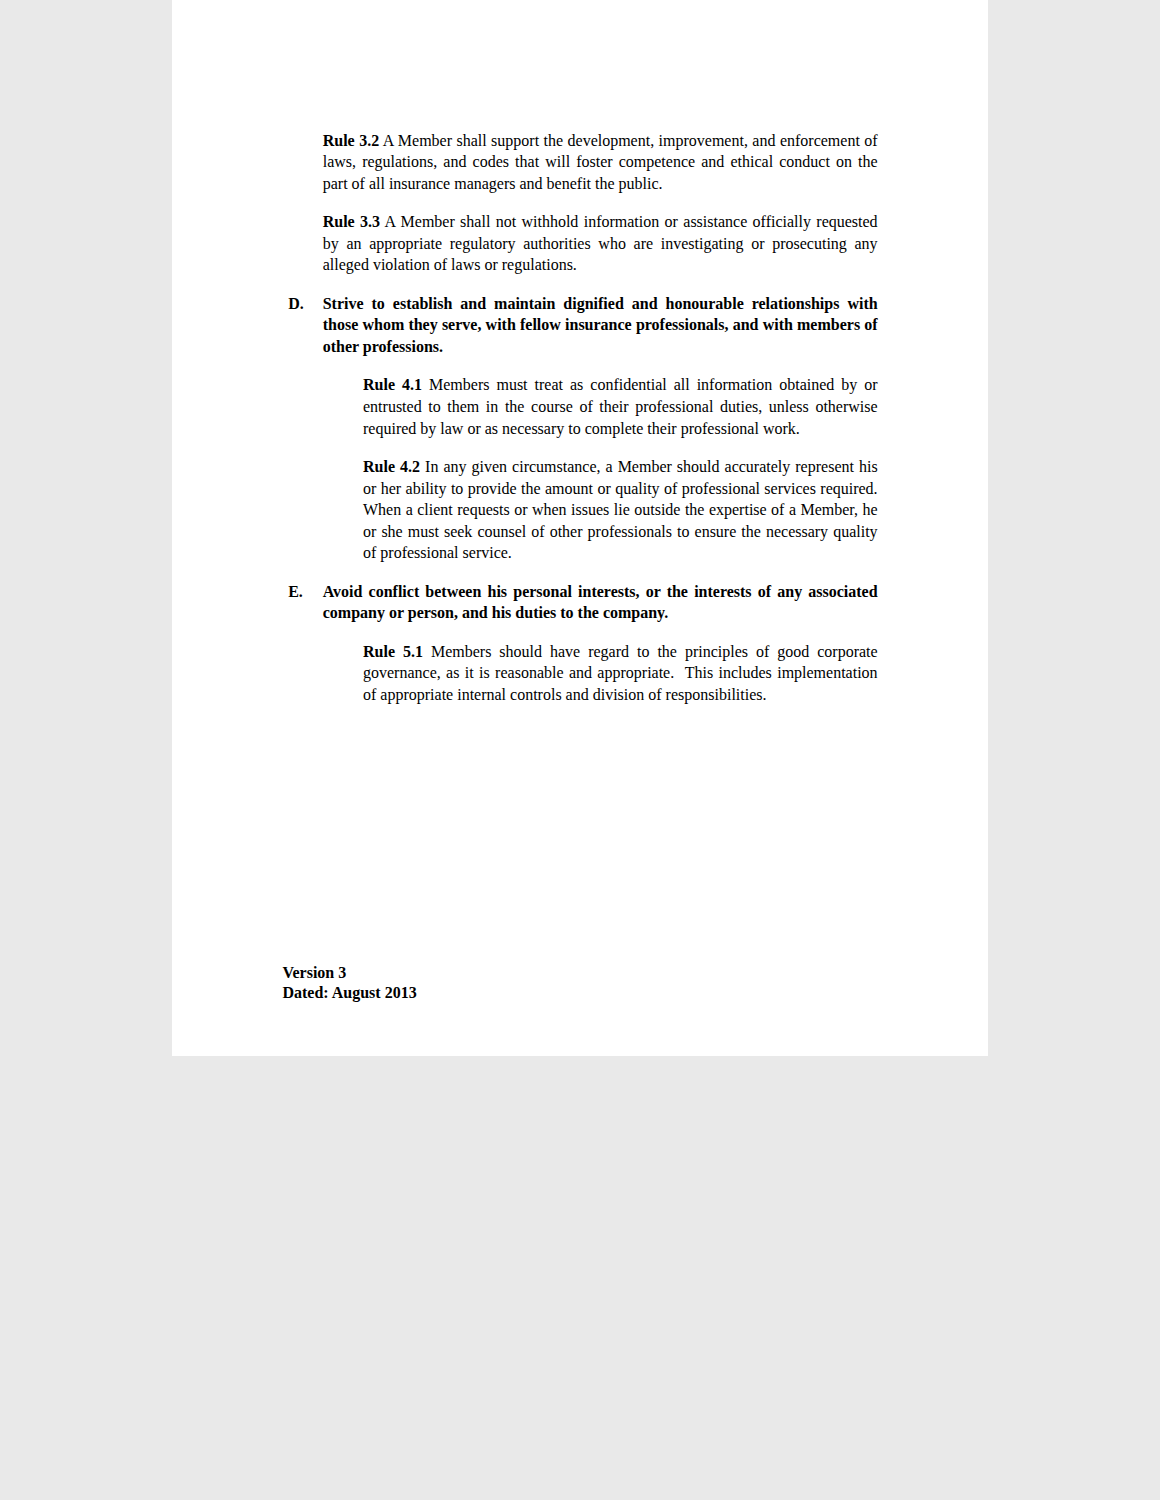Rule 3.2 A Member shall support the development, improvement, and enforcement of laws, regulations, and codes that will foster competence and ethical conduct on the part of all insurance managers and benefit the public.
Rule 3.3 A Member shall not withhold information or assistance officially requested by an appropriate regulatory authorities who are investigating or prosecuting any alleged violation of laws or regulations.
D.
Strive to establish and maintain dignified and honourable relationships with those whom they serve, with fellow insurance professionals, and with members of other professions.
Rule 4.1 Members must treat as confidential all information obtained by or entrusted to them in the course of their professional duties, unless otherwise required by law or as necessary to complete their professional work.
Rule 4.2 In any given circumstance, a Member should accurately represent his or her ability to provide the amount or quality of professional services required. When a client requests or when issues lie outside the expertise of a Member, he or she must seek counsel of other professionals to ensure the necessary quality of professional service.
E.
Avoid conflict between his personal interests, or the interests of any associated company or person, and his duties to the company.
Rule 5.1 Members should have regard to the principles of good corporate governance, as it is reasonable and appropriate. This includes implementation of appropriate internal controls and division of responsibilities.
Version 3
Dated: August 2013